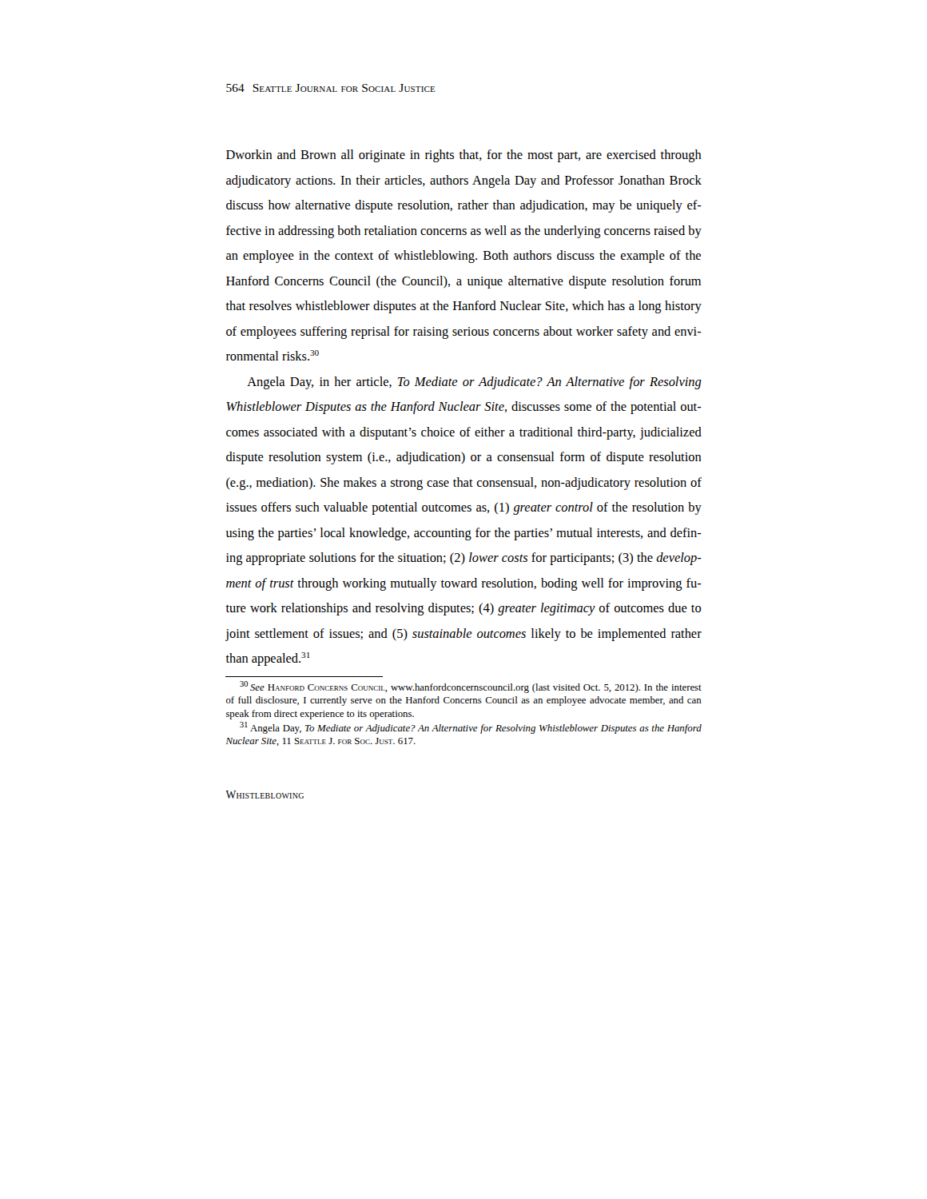564 Seattle Journal for Social Justice
Dworkin and Brown all originate in rights that, for the most part, are exercised through adjudicatory actions. In their articles, authors Angela Day and Professor Jonathan Brock discuss how alternative dispute resolution, rather than adjudication, may be uniquely effective in addressing both retaliation concerns as well as the underlying concerns raised by an employee in the context of whistleblowing. Both authors discuss the example of the Hanford Concerns Council (the Council), a unique alternative dispute resolution forum that resolves whistleblower disputes at the Hanford Nuclear Site, which has a long history of employees suffering reprisal for raising serious concerns about worker safety and environmental risks.30
Angela Day, in her article, To Mediate or Adjudicate? An Alternative for Resolving Whistleblower Disputes as the Hanford Nuclear Site, discusses some of the potential outcomes associated with a disputant’s choice of either a traditional third-party, judicialized dispute resolution system (i.e., adjudication) or a consensual form of dispute resolution (e.g., mediation). She makes a strong case that consensual, non-adjudicatory resolution of issues offers such valuable potential outcomes as, (1) greater control of the resolution by using the parties’ local knowledge, accounting for the parties’ mutual interests, and defining appropriate solutions for the situation; (2) lower costs for participants; (3) the development of trust through working mutually toward resolution, boding well for improving future work relationships and resolving disputes; (4) greater legitimacy of outcomes due to joint settlement of issues; and (5) sustainable outcomes likely to be implemented rather than appealed.31
30See Hanford Concerns Council, www.hanfordconcernscouncil.org (last visited Oct. 5, 2012). In the interest of full disclosure, I currently serve on the Hanford Concerns Council as an employee advocate member, and can speak from direct experience to its operations.
31Angela Day, To Mediate or Adjudicate? An Alternative for Resolving Whistleblower Disputes as the Hanford Nuclear Site, 11 Seattle J. for Soc. Just. 617.
Whistleblowing